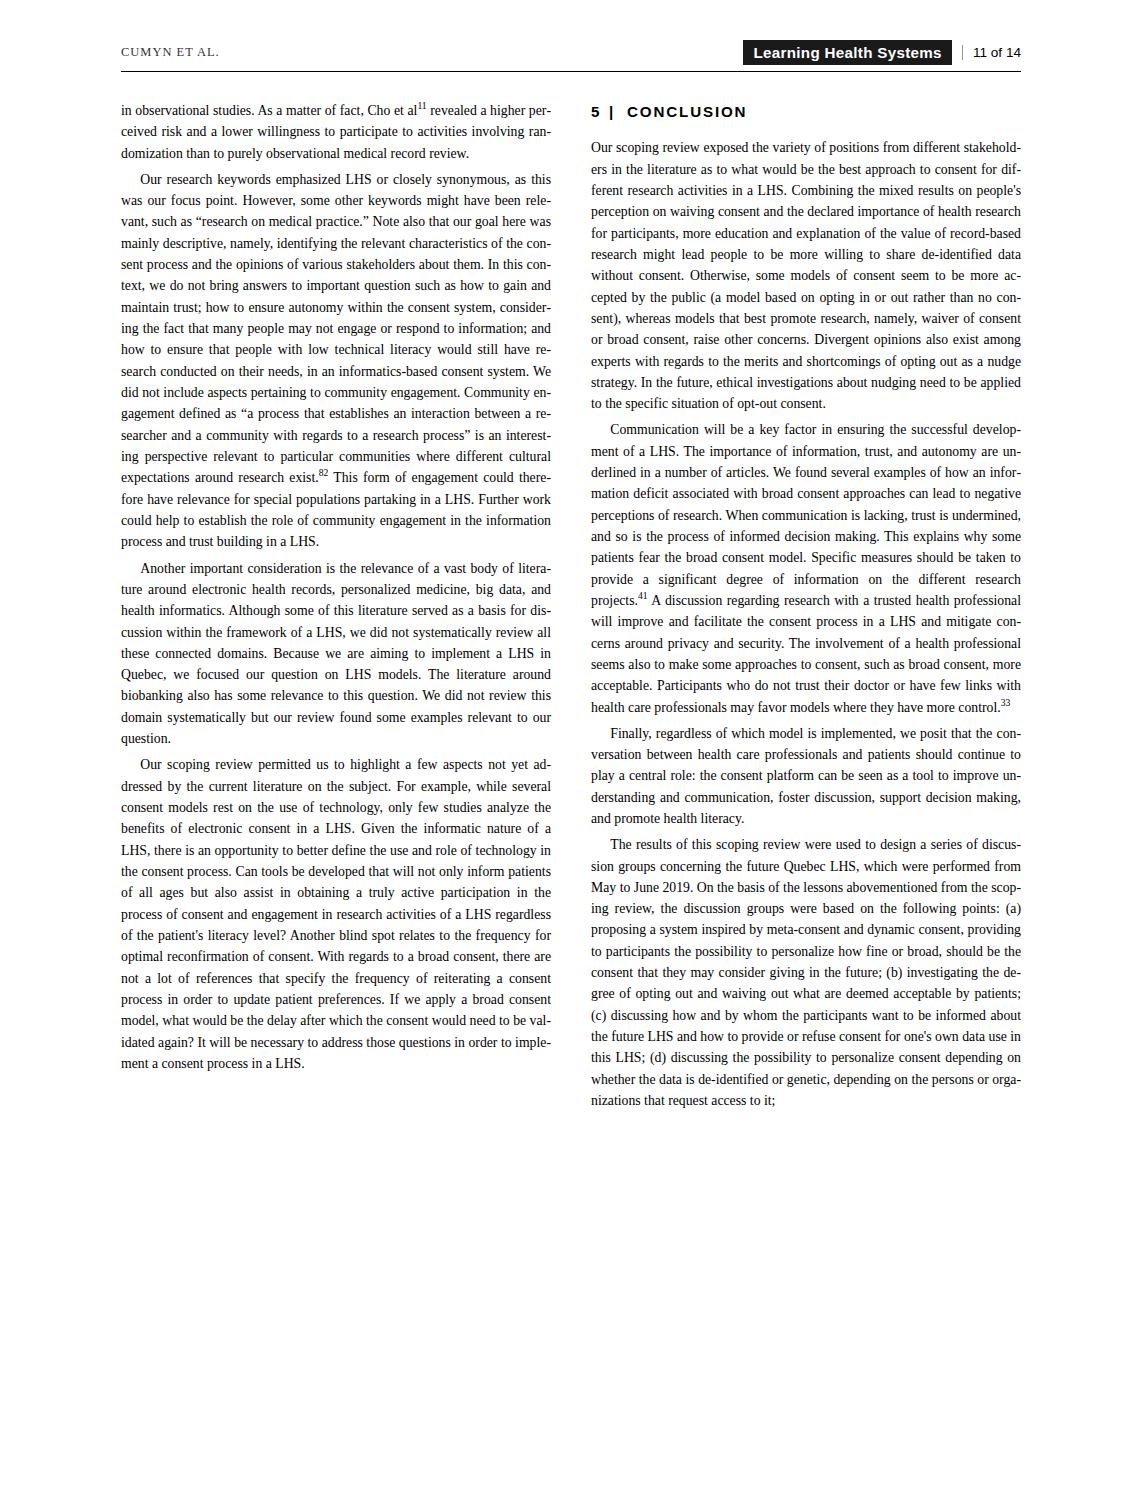Cumyn et al.
Learning Health Systems
11 of 14
in observational studies. As a matter of fact, Cho et al11 revealed a higher perceived risk and a lower willingness to participate to activities involving randomization than to purely observational medical record review.
Our research keywords emphasized LHS or closely synonymous, as this was our focus point. However, some other keywords might have been relevant, such as “research on medical practice.” Note also that our goal here was mainly descriptive, namely, identifying the relevant characteristics of the consent process and the opinions of various stakeholders about them. In this context, we do not bring answers to important question such as how to gain and maintain trust; how to ensure autonomy within the consent system, considering the fact that many people may not engage or respond to information; and how to ensure that people with low technical literacy would still have research conducted on their needs, in an informatics-based consent system. We did not include aspects pertaining to community engagement. Community engagement defined as “a process that establishes an interaction between a researcher and a community with regards to a research process” is an interesting perspective relevant to particular communities where different cultural expectations around research exist.82 This form of engagement could therefore have relevance for special populations partaking in a LHS. Further work could help to establish the role of community engagement in the information process and trust building in a LHS.
Another important consideration is the relevance of a vast body of literature around electronic health records, personalized medicine, big data, and health informatics. Although some of this literature served as a basis for discussion within the framework of a LHS, we did not systematically review all these connected domains. Because we are aiming to implement a LHS in Quebec, we focused our question on LHS models. The literature around biobanking also has some relevance to this question. We did not review this domain systematically but our review found some examples relevant to our question.
Our scoping review permitted us to highlight a few aspects not yet addressed by the current literature on the subject. For example, while several consent models rest on the use of technology, only few studies analyze the benefits of electronic consent in a LHS. Given the informatic nature of a LHS, there is an opportunity to better define the use and role of technology in the consent process. Can tools be developed that will not only inform patients of all ages but also assist in obtaining a truly active participation in the process of consent and engagement in research activities of a LHS regardless of the patient's literacy level? Another blind spot relates to the frequency for optimal reconfirmation of consent. With regards to a broad consent, there are not a lot of references that specify the frequency of reiterating a consent process in order to update patient preferences. If we apply a broad consent model, what would be the delay after which the consent would need to be validated again? It will be necessary to address those questions in order to implement a consent process in a LHS.
5| CONCLUSION
Our scoping review exposed the variety of positions from different stakeholders in the literature as to what would be the best approach to consent for different research activities in a LHS. Combining the mixed results on people's perception on waiving consent and the declared importance of health research for participants, more education and explanation of the value of record-based research might lead people to be more willing to share de-identified data without consent. Otherwise, some models of consent seem to be more accepted by the public (a model based on opting in or out rather than no consent), whereas models that best promote research, namely, waiver of consent or broad consent, raise other concerns. Divergent opinions also exist among experts with regards to the merits and shortcomings of opting out as a nudge strategy. In the future, ethical investigations about nudging need to be applied to the specific situation of opt-out consent.
Communication will be a key factor in ensuring the successful development of a LHS. The importance of information, trust, and autonomy are underlined in a number of articles. We found several examples of how an information deficit associated with broad consent approaches can lead to negative perceptions of research. When communication is lacking, trust is undermined, and so is the process of informed decision making. This explains why some patients fear the broad consent model. Specific measures should be taken to provide a significant degree of information on the different research projects.41 A discussion regarding research with a trusted health professional will improve and facilitate the consent process in a LHS and mitigate concerns around privacy and security. The involvement of a health professional seems also to make some approaches to consent, such as broad consent, more acceptable. Participants who do not trust their doctor or have few links with health care professionals may favor models where they have more control.33
Finally, regardless of which model is implemented, we posit that the conversation between health care professionals and patients should continue to play a central role: the consent platform can be seen as a tool to improve understanding and communication, foster discussion, support decision making, and promote health literacy.
The results of this scoping review were used to design a series of discussion groups concerning the future Quebec LHS, which were performed from May to June 2019. On the basis of the lessons abovementioned from the scoping review, the discussion groups were based on the following points: (a) proposing a system inspired by meta-consent and dynamic consent, providing to participants the possibility to personalize how fine or broad, should be the consent that they may consider giving in the future; (b) investigating the degree of opting out and waiving out what are deemed acceptable by patients; (c) discussing how and by whom the participants want to be informed about the future LHS and how to provide or refuse consent for one's own data use in this LHS; (d) discussing the possibility to personalize consent depending on whether the data is de-identified or genetic, depending on the persons or organizations that request access to it;